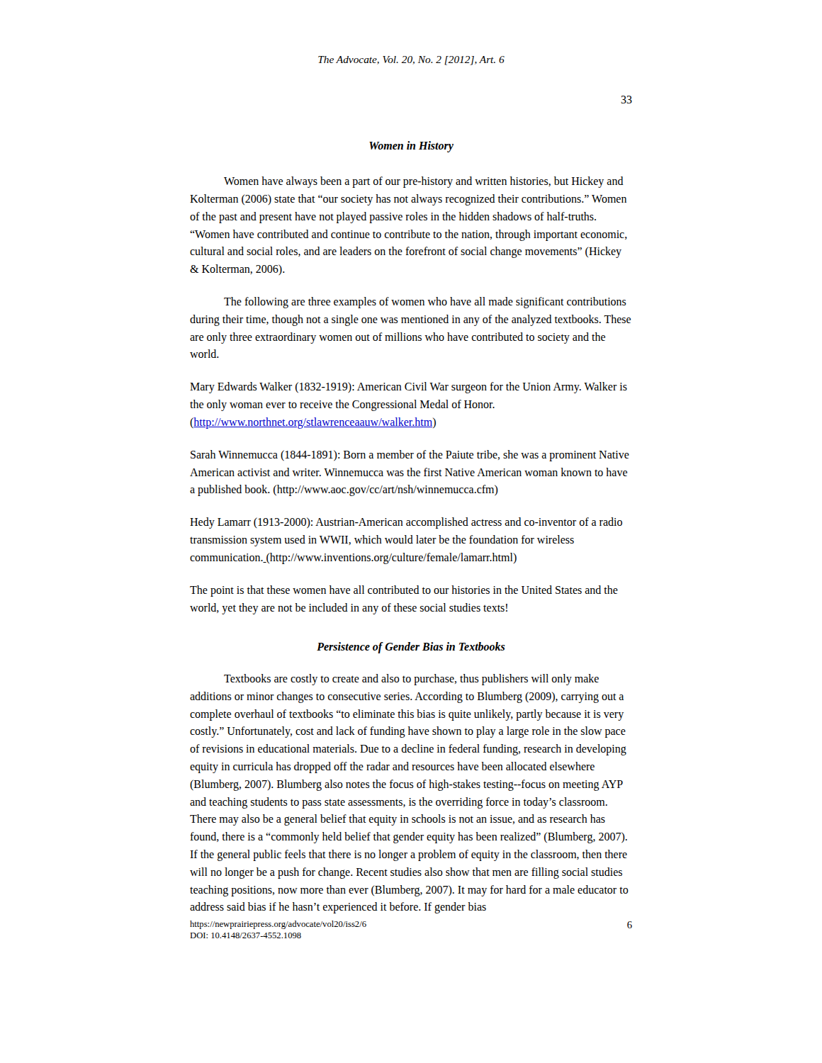The Advocate, Vol. 20, No. 2 [2012], Art. 6
33
Women in History
Women have always been a part of our pre-history and written histories, but Hickey and Kolterman (2006) state that “our society has not always recognized their contributions.” Women of the past and present have not played passive roles in the hidden shadows of half-truths. “Women have contributed and continue to contribute to the nation, through important economic, cultural and social roles, and are leaders on the forefront of social change movements” (Hickey & Kolterman, 2006).
The following are three examples of women who have all made significant contributions during their time, though not a single one was mentioned in any of the analyzed textbooks. These are only three extraordinary women out of millions who have contributed to society and the world.
Mary Edwards Walker (1832-1919): American Civil War surgeon for the Union Army. Walker is the only woman ever to receive the Congressional Medal of Honor. (http://www.northnet.org/stlawrenceaauw/walker.htm)
Sarah Winnemucca (1844-1891): Born a member of the Paiute tribe, she was a prominent Native American activist and writer. Winnemucca was the first Native American woman known to have a published book. (http://www.aoc.gov/cc/art/nsh/winnemucca.cfm)
Hedy Lamarr (1913-2000): Austrian-American accomplished actress and co-inventor of a radio transmission system used in WWII, which would later be the foundation for wireless communication. (http://www.inventions.org/culture/female/lamarr.html)
The point is that these women have all contributed to our histories in the United States and the world, yet they are not be included in any of these social studies texts!
Persistence of Gender Bias in Textbooks
Textbooks are costly to create and also to purchase, thus publishers will only make additions or minor changes to consecutive series. According to Blumberg (2009), carrying out a complete overhaul of textbooks “to eliminate this bias is quite unlikely, partly because it is very costly.” Unfortunately, cost and lack of funding have shown to play a large role in the slow pace of revisions in educational materials. Due to a decline in federal funding, research in developing equity in curricula has dropped off the radar and resources have been allocated elsewhere (Blumberg, 2007). Blumberg also notes the focus of high-stakes testing--focus on meeting AYP and teaching students to pass state assessments, is the overriding force in today’s classroom. There may also be a general belief that equity in schools is not an issue, and as research has found, there is a “commonly held belief that gender equity has been realized” (Blumberg, 2007). If the general public feels that there is no longer a problem of equity in the classroom, then there will no longer be a push for change. Recent studies also show that men are filling social studies teaching positions, now more than ever (Blumberg, 2007). It may for hard for a male educator to address said bias if he hasn’t experienced it before. If gender bias
https://newprairiepress.org/advocate/vol20/iss2/6
DOI: 10.4148/2637-4552.1098
6